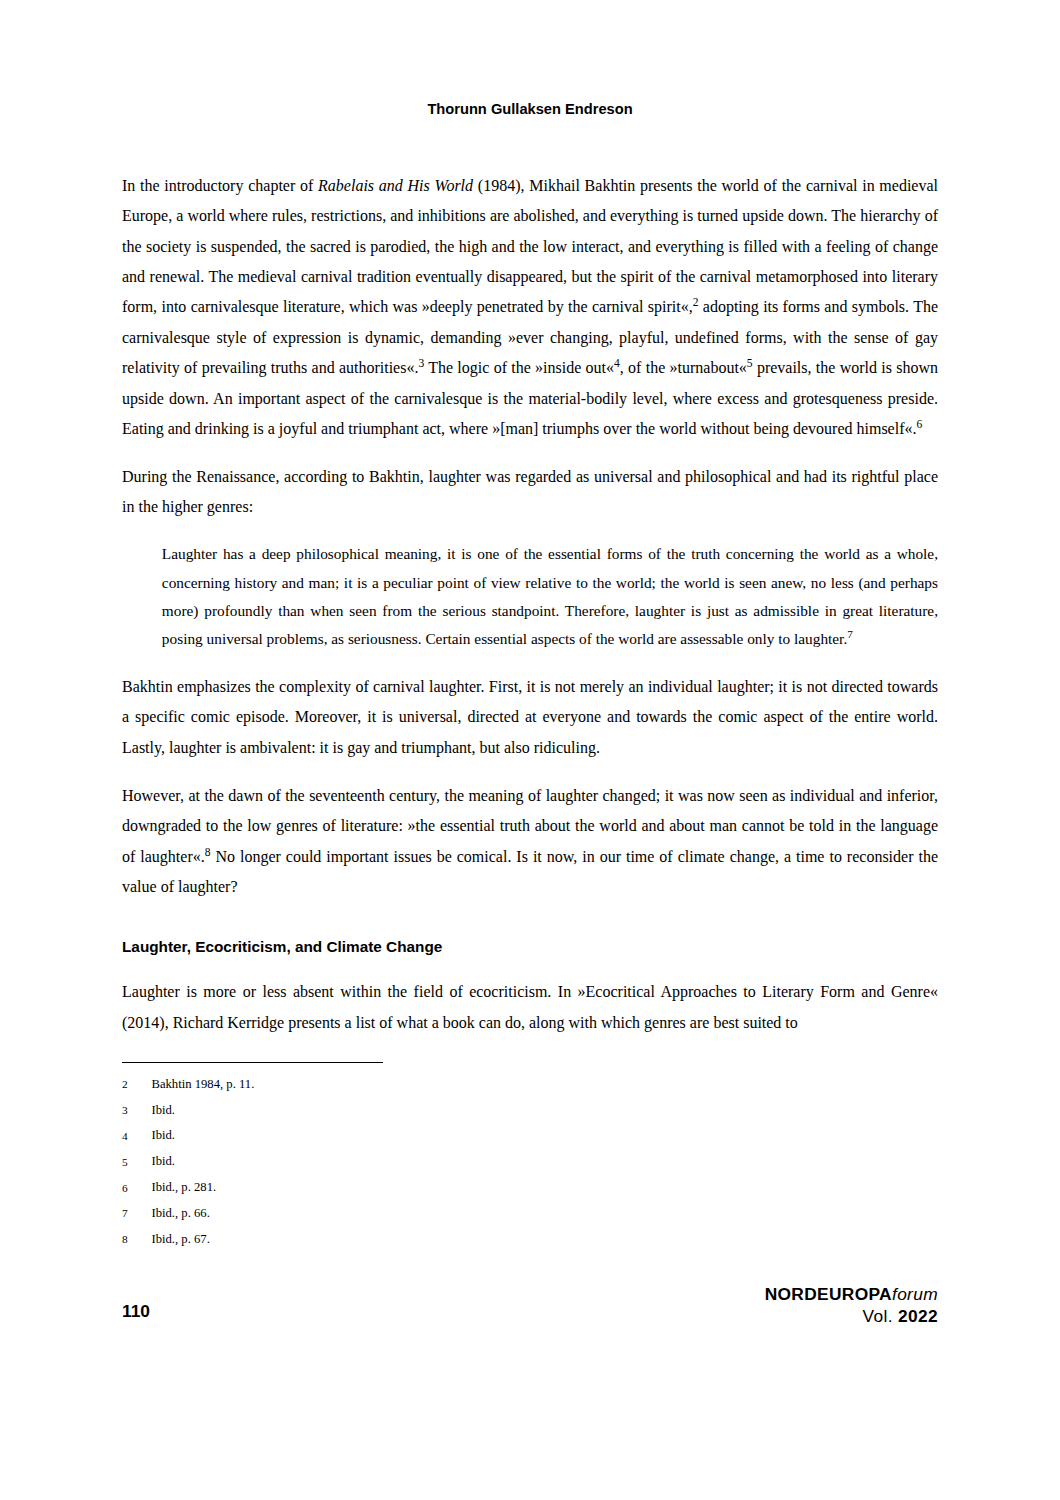Thorunn Gullaksen Endreson
In the introductory chapter of Rabelais and His World (1984), Mikhail Bakhtin presents the world of the carnival in medieval Europe, a world where rules, restrictions, and inhibitions are abolished, and everything is turned upside down. The hierarchy of the society is suspended, the sacred is parodied, the high and the low interact, and everything is filled with a feeling of change and renewal. The medieval carnival tradition eventually disappeared, but the spirit of the carnival metamorphosed into literary form, into carnivalesque literature, which was »deeply penetrated by the carnival spirit«,2 adopting its forms and symbols. The carnivalesque style of expression is dynamic, demanding »ever changing, playful, undefined forms, with the sense of gay relativity of prevailing truths and authorities«.3 The logic of the »inside out«4, of the »turnabout«5 prevails, the world is shown upside down. An important aspect of the carnivalesque is the material-bodily level, where excess and grotesqueness preside. Eating and drinking is a joyful and triumphant act, where »[man] triumphs over the world without being devoured himself«.6
During the Renaissance, according to Bakhtin, laughter was regarded as universal and philosophical and had its rightful place in the higher genres:
Laughter has a deep philosophical meaning, it is one of the essential forms of the truth concerning the world as a whole, concerning history and man; it is a peculiar point of view relative to the world; the world is seen anew, no less (and perhaps more) profoundly than when seen from the serious standpoint. Therefore, laughter is just as admissible in great literature, posing universal problems, as seriousness. Certain essential aspects of the world are assessable only to laughter.7
Bakhtin emphasizes the complexity of carnival laughter. First, it is not merely an individual laughter; it is not directed towards a specific comic episode. Moreover, it is universal, directed at everyone and towards the comic aspect of the entire world. Lastly, laughter is ambivalent: it is gay and triumphant, but also ridiculing.
However, at the dawn of the seventeenth century, the meaning of laughter changed; it was now seen as individual and inferior, downgraded to the low genres of literature: »the essential truth about the world and about man cannot be told in the language of laughter«.8 No longer could important issues be comical. Is it now, in our time of climate change, a time to reconsider the value of laughter?
Laughter, Ecocriticism, and Climate Change
Laughter is more or less absent within the field of ecocriticism. In »Ecocritical Approaches to Literary Form and Genre« (2014), Richard Kerridge presents a list of what a book can do, along with which genres are best suited to
2 Bakhtin 1984, p. 11.
3 Ibid.
4 Ibid.
5 Ibid.
6 Ibid., p. 281.
7 Ibid., p. 66.
8 Ibid., p. 67.
110
NORDEUROPA forum
Vol. 2022